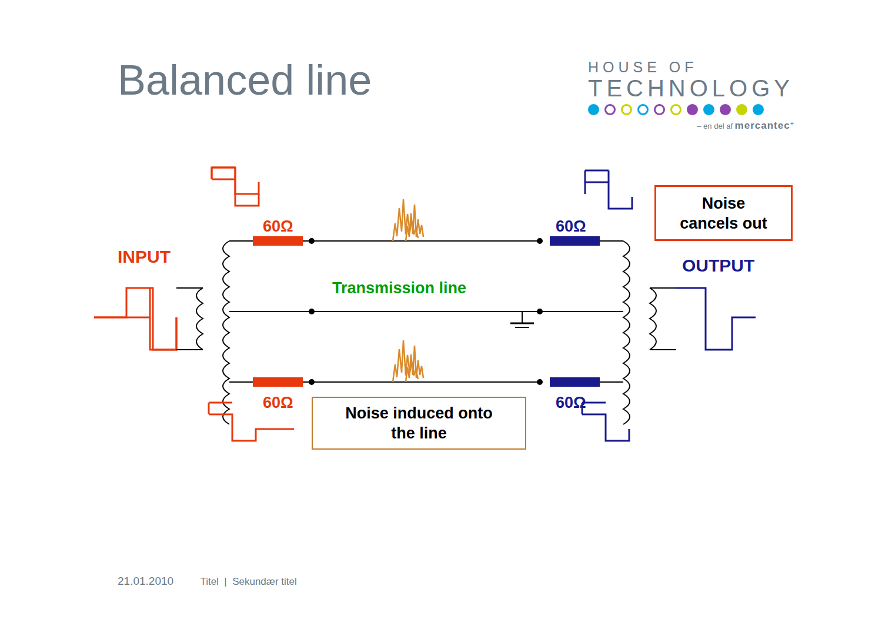Balanced line
HOUSE OF
TECHNOLOGY
– en del af mercantec+
INPUT
OUTPUT
Transmission line
60Ω
60Ω
60Ω
60Ω
Noise
cancels out
Noise induced onto
the line
21.01.2010 Titel | Sekundær titel